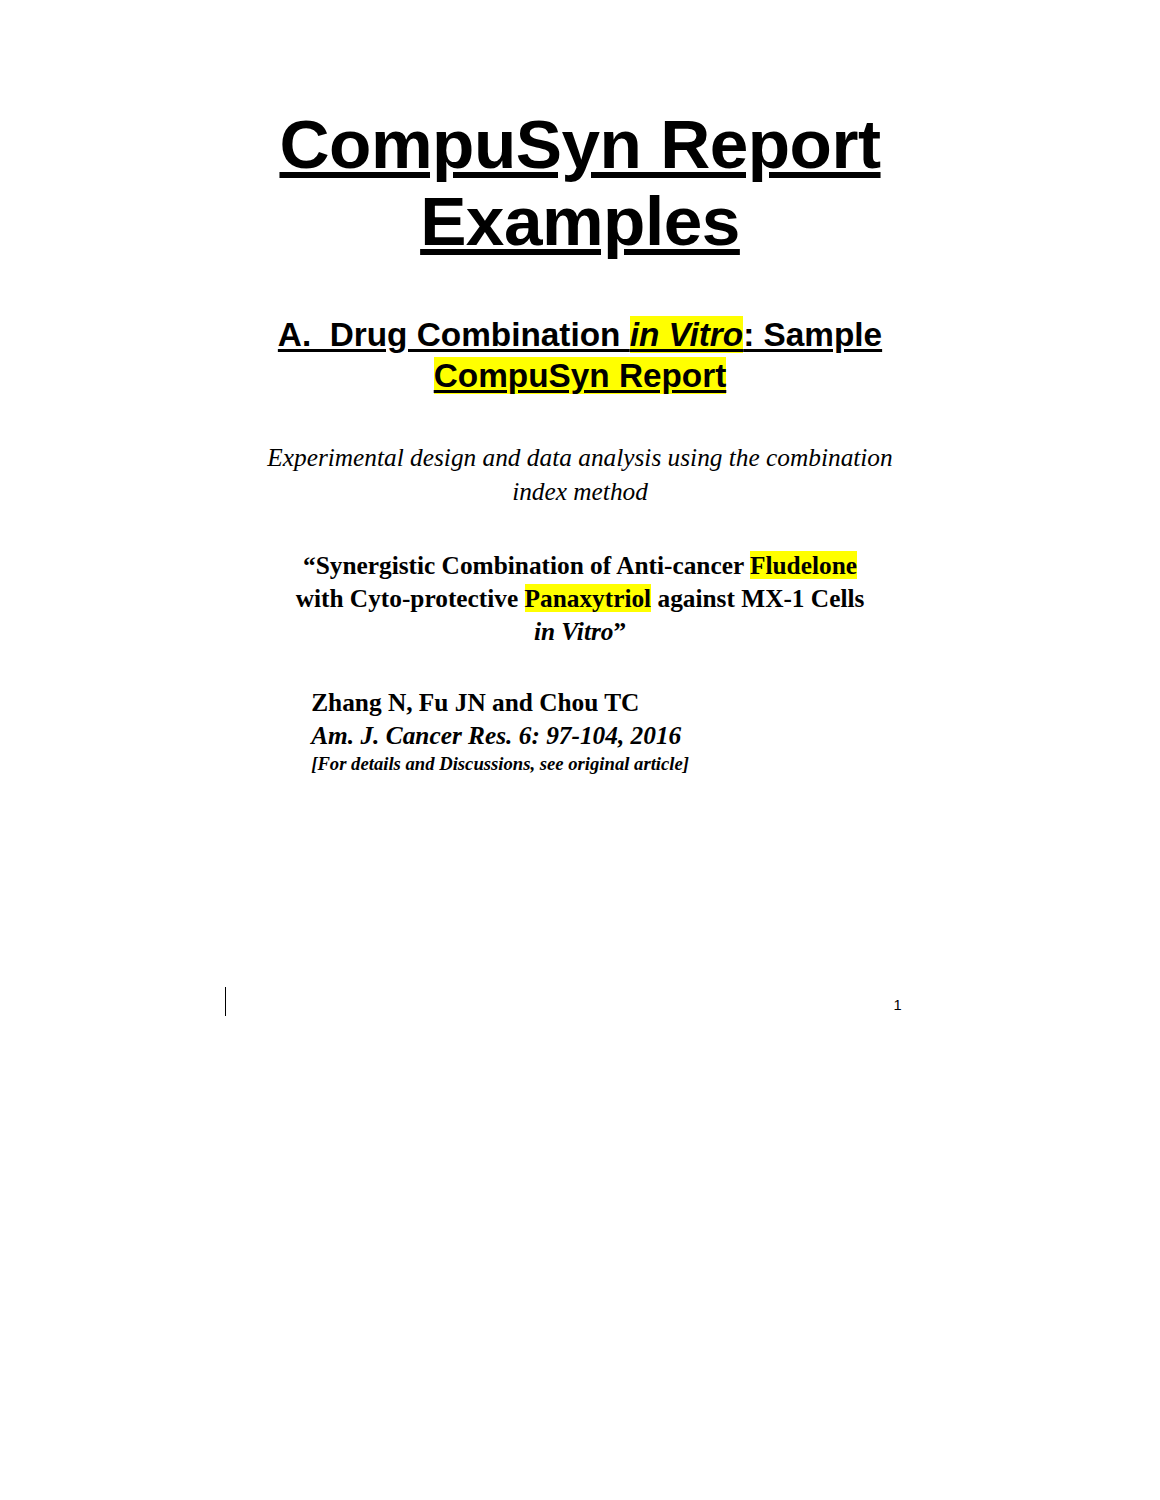CompuSyn Report
Examples
A. Drug Combination in Vitro: Sample
CompuSyn Report
Experimental design and data analysis using the combination index method
“Synergistic Combination of Anti-cancer Fludelone with Cyto-protective Panaxytriol against MX-1 Cells in Vitro”
Zhang N, Fu JN and Chou TC
Am. J. Cancer Res. 6: 97-104, 2016
[For details and Discussions, see original article]
1